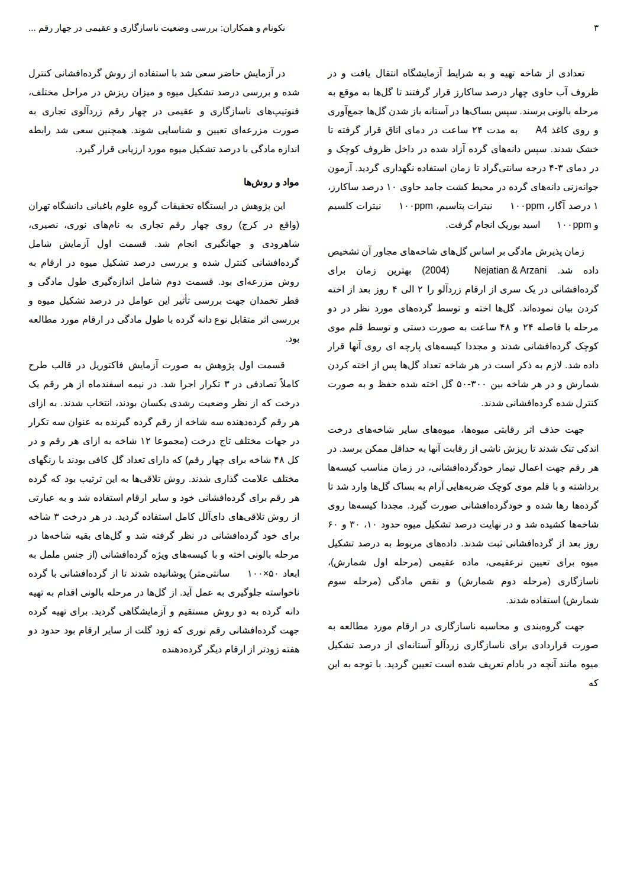۳ نکونام و همکاران: بررسی وضعیت ناسازگاری و عقیمی در چهار رقم ...
تعدادی از شاخه تهیه و به شرایط آزمایشگاه انتقال یافت و در ظروف آب حاوی چهار درصد ساکارز قرار گرفتند تا گل‌ها به موقع به مرحله بالونی برسند. سپس بساک‌ها در آستانه باز شدن گل‌ها جمع‌آوری و روی کاغذ A4 به مدت ۲۴ ساعت در دمای اتاق قرار گرفته تا خشک شدند. سپس دانه‌های گرده آزاد شده در داخل ظروف کوچک و در دمای ۳-۴ درجه سانتی‌گراد تا زمان استفاده نگهداری گردید. آزمون جوانه‌زنی دانه‌های گرده در محیط کشت جامد حاوی ۱۰ درصد ساکارز، ۱ درصد آگار، ۱۰۰ppm نیترات پتاسیم، ۱۰۰ppm نیترات کلسیم و ۱۰۰ppm اسید بوریک انجام گرفت.
زمان پذیرش مادگی بر اساس گل‌های شاخه‌های مجاور آن تشخیص داده شد. Nejatian & Arzani (2004) بهترین زمان برای گرده‌افشانی در یک سری از ارقام زردآلو را ۲ الی ۴ روز بعد از اخته کردن بیان نموده‌اند. گل‌ها اخته و توسط گرده‌های مورد نظر در دو مرحله با فاصله ۲۴ و ۴۸ ساعت به صورت دستی و توسط قلم موی کوچک گرده‌افشانی شدند و مجددا کیسه‌های پارچه ای روی آنها قرار داده شد. لازم به ذکر است در هر شاخه تعداد گل‌ها پس از اخته کردن شمارش و در هر شاخه بین ۳۰۰-۵۰ گل اخته شده حفظ و به صورت کنترل شده گرده‌افشانی شدند.
جهت حذف اثر رقابتی میوه‌ها، میوه‌های سایر شاخه‌های درخت اندکی تنک شدند تا ریزش ناشی از رقابت آنها به حداقل ممکن برسد. در هر رقم جهت اعمال تیمار خودگرده‌افشانی، در زمان مناسب کیسه‌ها برداشته و با قلم موی کوچک ضربه‌هایی آرام به بساک گل‌ها وارد شد تا گرده‌ها رها شده و خودگرده‌افشانی صورت گیرد. مجددا کیسه‌ها روی شاخه‌ها کشیده شد و در نهایت درصد تشکیل میوه حدود ۱۰، ۳۰ و ۶۰ روز بعد از گرده‌افشانی ثبت شدند. داده‌های مربوط به درصد تشکیل میوه برای تعیین نرعقیمی، ماده عقیمی (مرحله اول شمارش)، ناسازگاری (مرحله دوم شمارش) و نقص مادگی (مرحله سوم شمارش) استفاده شدند.
جهت گروه‌بندی و محاسبه ناسازگاری در ارقام مورد مطالعه به صورت قراردادی برای ناسازگاری زردآلو آستانه‌ای از درصد تشکیل میوه مانند آنچه در بادام تعریف شده است تعیین گردید. با توجه به این که
در آزمایش حاضر سعی شد با استفاده از روش گرده‌افشانی کنترل شده و بررسی درصد تشکیل میوه و میزان ریزش در مراحل مختلف، فنوتیپ‌های ناسازگاری و عقیمی در چهار رقم زردآلوی تجاری به صورت مزرعه‌ای تعیین و شناسایی شوند. همچنین سعی شد رابطه اندازه مادگی با درصد تشکیل میوه مورد ارزیابی قرار گیرد.
مواد و روش‌ها
این پژوهش در ایستگاه تحقیقات گروه علوم باغبانی دانشگاه تهران (واقع در کرج) روی چهار رقم تجاری به نام‌های نوری، نصیری، شاهرودی و جهانگیری انجام شد. قسمت اول آزمایش شامل گرده‌افشانی کنترل شده و بررسی درصد تشکیل میوه در ارقام به روش مزرعه‌ای بود. قسمت دوم شامل اندازه‌گیری طول مادگی و قطر تخمدان جهت بررسی تأثیر این عوامل در درصد تشکیل میوه و بررسی اثر متقابل نوع دانه گرده با طول مادگی در ارقام مورد مطالعه بود.
قسمت اول پژوهش به صورت آزمایش فاکتوریل در قالب طرح کاملاً تصادفی در ۳ تکرار اجرا شد. در نیمه اسفندماه از هر رقم یک درخت که از نظر وضعیت رشدی یکسان بودند، انتخاب شدند. به ازای هر رقم گرده‌دهنده سه شاخه از رقم گرده گیرنده به عنوان سه تکرار در جهات مختلف تاج درخت (مجموعا ۱۲ شاخه به ازای هر رقم و در کل ۴۸ شاخه برای چهار رقم) که دارای تعداد گل کافی بودند با رنگهای مختلف علامت گذاری شدند. روش تلاقی‌ها به این ترتیب بود که گرده هر رقم برای گرده‌افشانی خود و سایر ارقام استفاده شد و به عبارتی از روش تلاقی‌های دای‌آلل کامل استفاده گردید. در هر درخت ۳ شاخه برای خود گرده‌افشانی در نظر گرفته شد و گل‌های بقیه شاخه‌ها در مرحله بالونی اخته و با کیسه‌های ویژه گرده‌افشانی (از جنس ململ به ابعاد ۱۰۰×۵۰ سانتی‌متر) پوشانیده شدند تا از گرده‌افشانی با گرده ناخواسته جلوگیری به عمل آید. از گل‌ها در مرحله بالونی اقدام به تهیه دانه گرده به دو روش مستقیم و آزمایشگاهی گردید. برای تهیه گرده جهت گرده‌افشانی رقم نوری که زود گلت از سایر ارقام بود حدود دو هفته زودتر از ارقام دیگر گرده‌دهنده